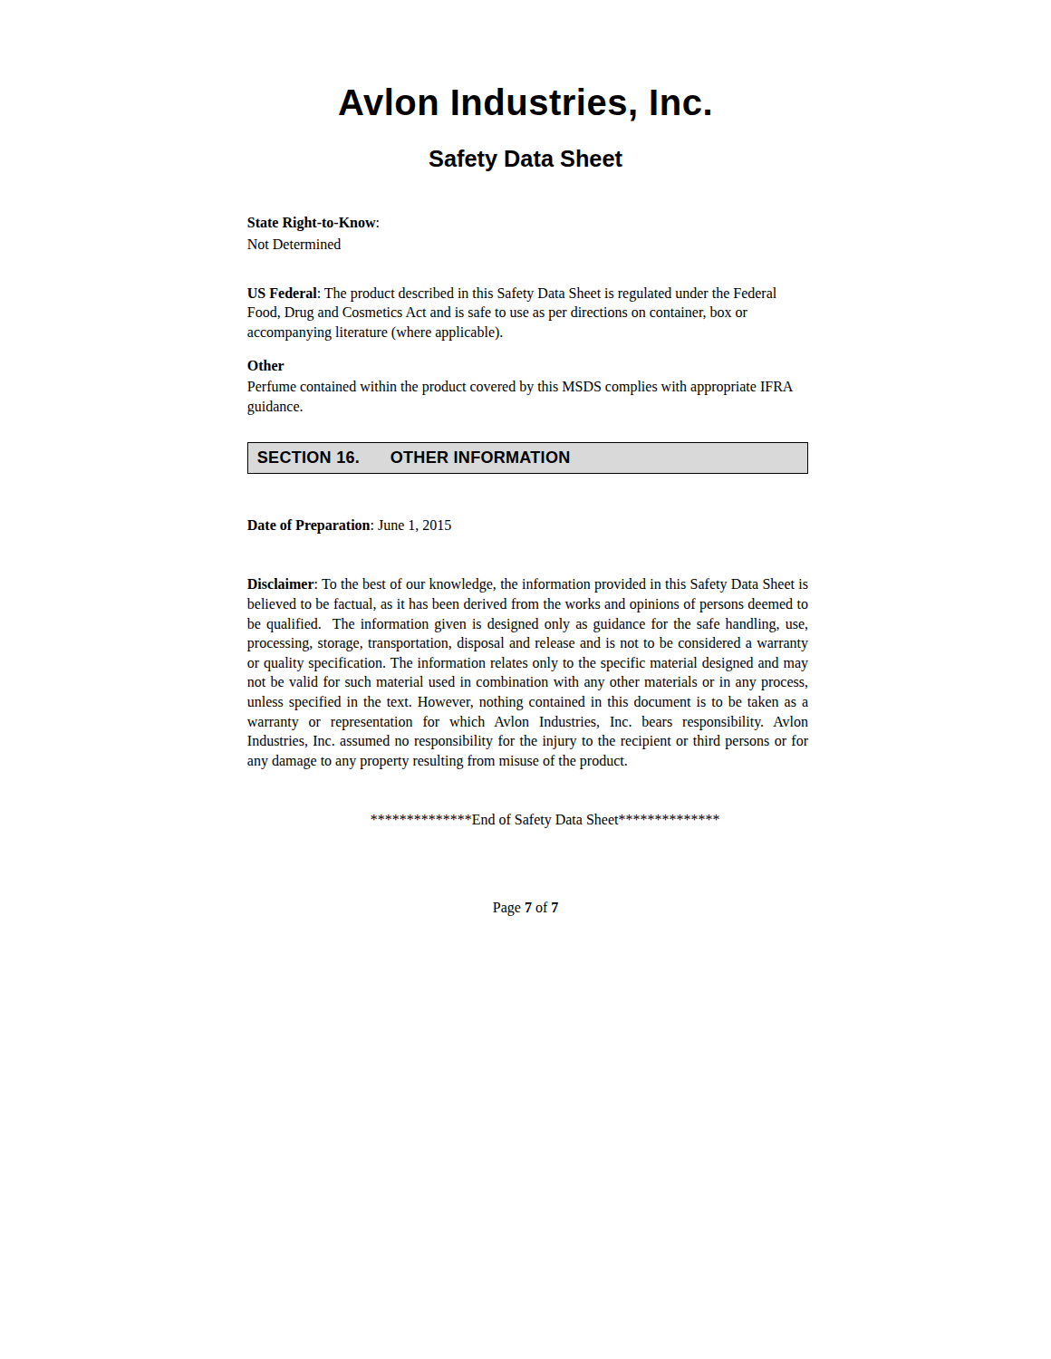Avlon Industries, Inc.
Safety Data Sheet
State Right-to-Know:
Not Determined
US Federal: The product described in this Safety Data Sheet is regulated under the Federal Food, Drug and Cosmetics Act and is safe to use as per directions on container, box or accompanying literature (where applicable).
Other
Perfume contained within the product covered by this MSDS complies with appropriate IFRA guidance.
SECTION 16. OTHER INFORMATION
Date of Preparation: June 1, 2015
Disclaimer: To the best of our knowledge, the information provided in this Safety Data Sheet is believed to be factual, as it has been derived from the works and opinions of persons deemed to be qualified. The information given is designed only as guidance for the safe handling, use, processing, storage, transportation, disposal and release and is not to be considered a warranty or quality specification. The information relates only to the specific material designed and may not be valid for such material used in combination with any other materials or in any process, unless specified in the text. However, nothing contained in this document is to be taken as a warranty or representation for which Avlon Industries, Inc. bears responsibility. Avlon Industries, Inc. assumed no responsibility for the injury to the recipient or third persons or for any damage to any property resulting from misuse of the product.
**************End of Safety Data Sheet**************
Page 7 of 7